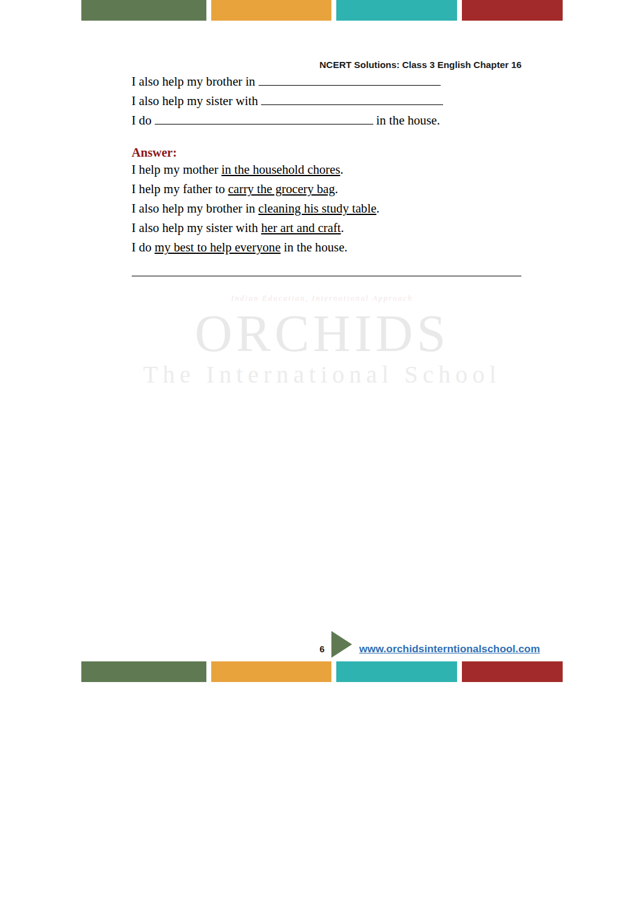Indian Education, International Approach
ORCHIDS
The International School
NCERT Solutions: Class 3 English Chapter 16
I also help my brother in
I also help my sister with
I do in the house.
Answer:
I help my mother in the household chores.
I help my father to carry the grocery bag.
I also help my brother in cleaning his study table.
I also help my sister with her art and craft.
I do my best to help everyone in the house.
6
www.orchidsinterntionalschool.com